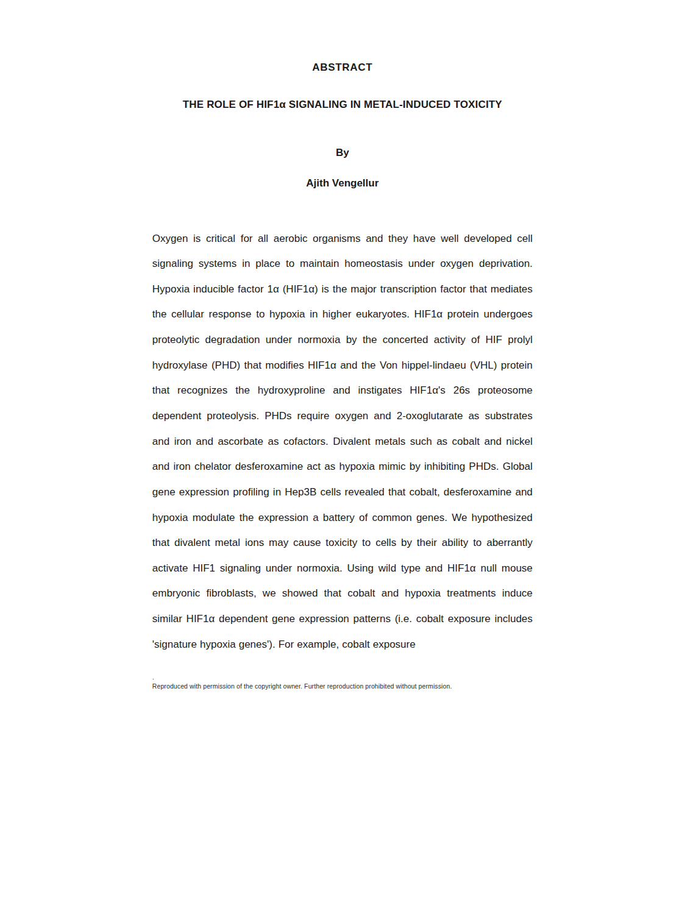ABSTRACT
THE ROLE OF HIF1α SIGNALING IN METAL-INDUCED TOXICITY
By
Ajith Vengellur
Oxygen is critical for all aerobic organisms and they have well developed cell signaling systems in place to maintain homeostasis under oxygen deprivation. Hypoxia inducible factor 1α (HIF1α) is the major transcription factor that mediates the cellular response to hypoxia in higher eukaryotes. HIF1α protein undergoes proteolytic degradation under normoxia by the concerted activity of HIF prolyl hydroxylase (PHD) that modifies HIF1α and the Von hippel-lindaeu (VHL) protein that recognizes the hydroxyproline and instigates HIF1α's 26s proteosome dependent proteolysis. PHDs require oxygen and 2-oxoglutarate as substrates and iron and ascorbate as cofactors. Divalent metals such as cobalt and nickel and iron chelator desferoxamine act as hypoxia mimic by inhibiting PHDs. Global gene expression profiling in Hep3B cells revealed that cobalt, desferoxamine and hypoxia modulate the expression a battery of common genes. We hypothesized that divalent metal ions may cause toxicity to cells by their ability to aberrantly activate HIF1 signaling under normoxia. Using wild type and HIF1α null mouse embryonic fibroblasts, we showed that cobalt and hypoxia treatments induce similar HIF1α dependent gene expression patterns (i.e. cobalt exposure includes 'signature hypoxia genes'). For example, cobalt exposure
Reproduced with permission of the copyright owner. Further reproduction prohibited without permission.